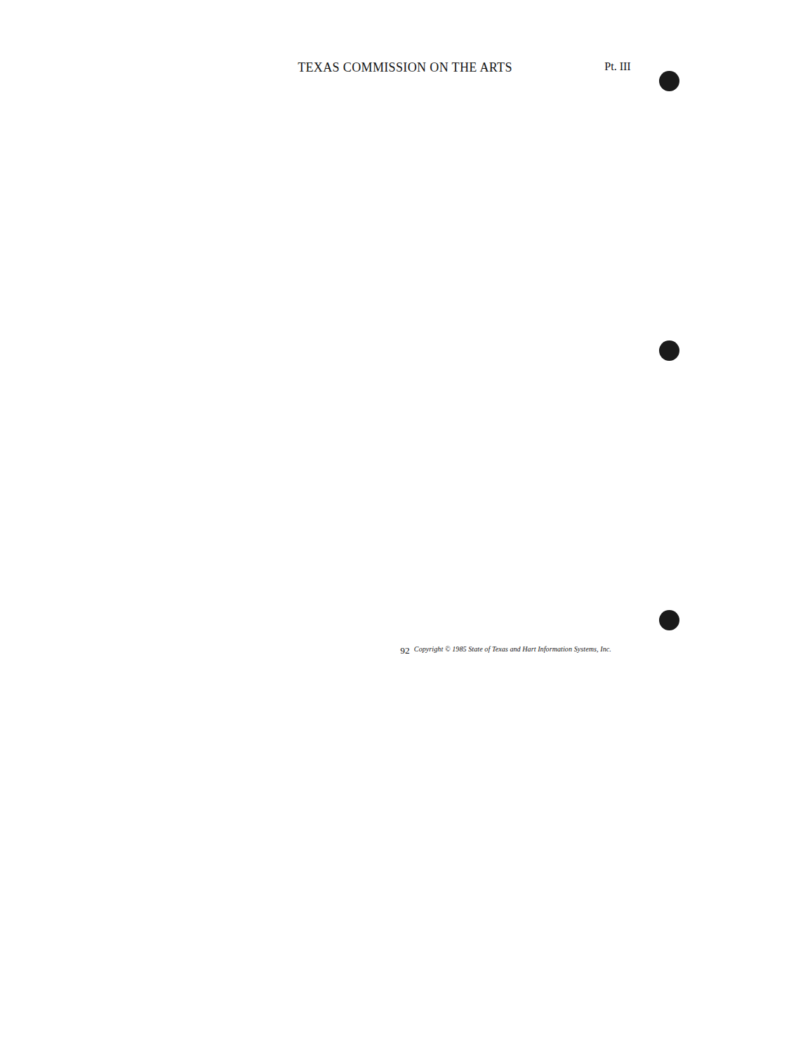Texas Commission on the Arts Pt. III
92 Copyright © 1985 State of Texas and Hart Information Systems, Inc.